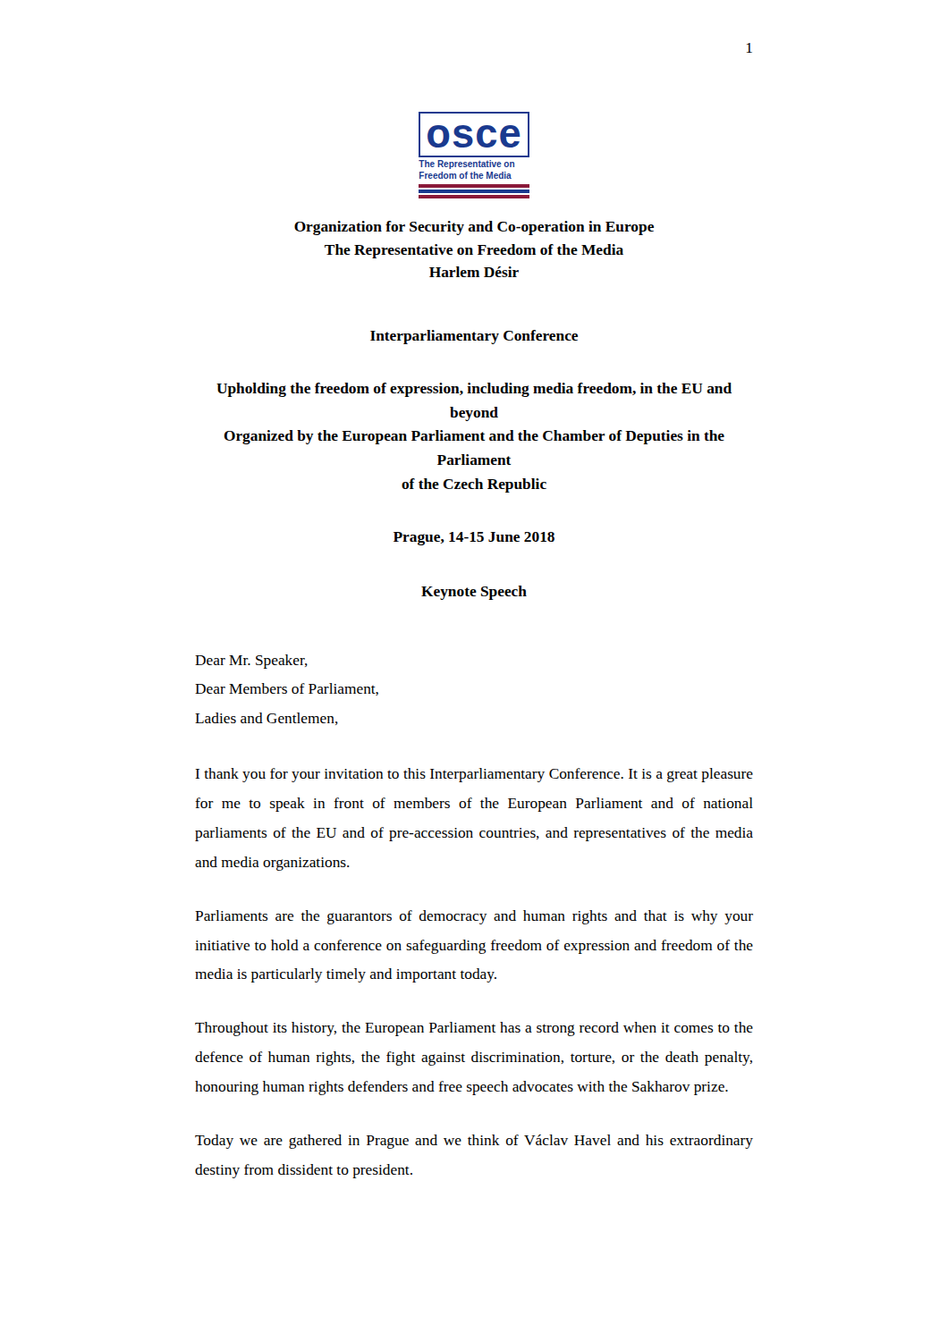1
osce
The Representative on
Freedom of the Media
Organization for Security and Co-operation in Europe
The Representative on Freedom of the Media
Harlem Désir
Interparliamentary Conference
Upholding the freedom of expression, including media freedom, in the EU and beyond
Organized by the European Parliament and the Chamber of Deputies in the Parliament
of the Czech Republic
Prague, 14-15 June 2018
Keynote Speech
Dear Mr. Speaker,
Dear Members of Parliament,
Ladies and Gentlemen,
I thank you for your invitation to this Interparliamentary Conference. It is a great pleasure for me to speak in front of members of the European Parliament and of national parliaments of the EU and of pre-accession countries, and representatives of the media and media organizations.
Parliaments are the guarantors of democracy and human rights and that is why your initiative to hold a conference on safeguarding freedom of expression and freedom of the media is particularly timely and important today.
Throughout its history, the European Parliament has a strong record when it comes to the defence of human rights, the fight against discrimination, torture, or the death penalty, honouring human rights defenders and free speech advocates with the Sakharov prize.
Today we are gathered in Prague and we think of Václav Havel and his extraordinary destiny from dissident to president.